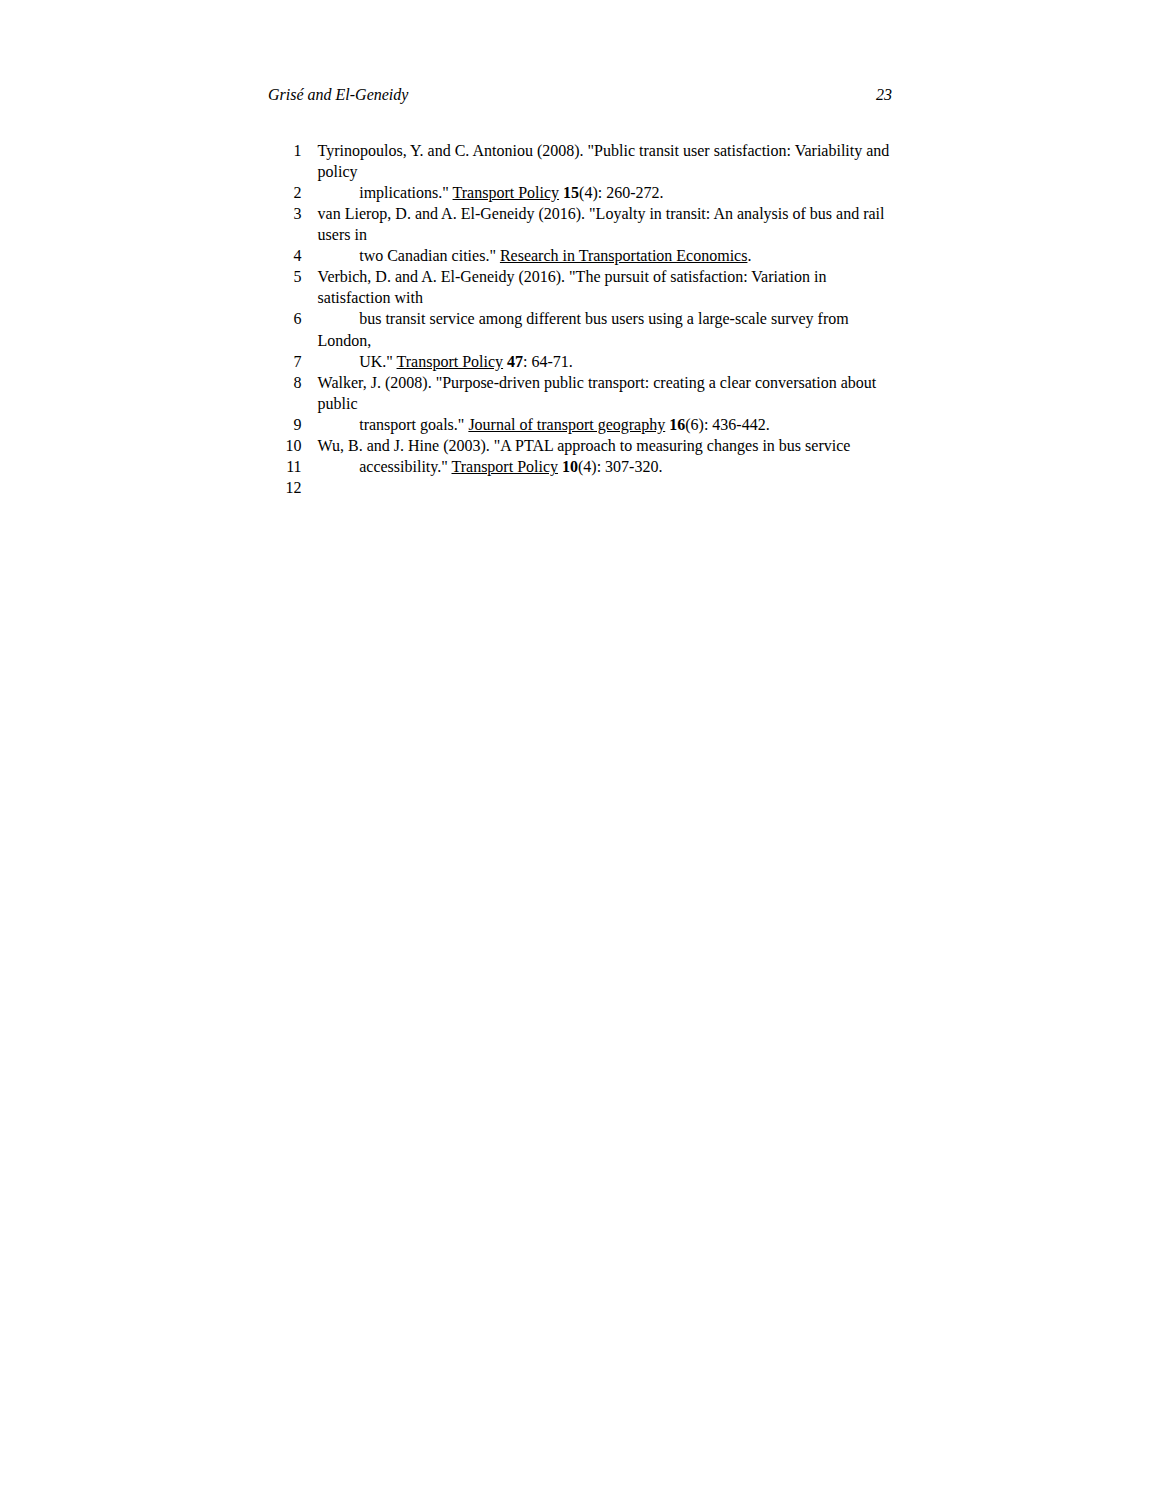Grisé and El-Geneidy 23
Tyrinopoulos, Y. and C. Antoniou (2008). "Public transit user satisfaction: Variability and policy
implications." Transport Policy 15(4): 260-272.
van Lierop, D. and A. El-Geneidy (2016). "Loyalty in transit: An analysis of bus and rail users in
two Canadian cities." Research in Transportation Economics.
Verbich, D. and A. El-Geneidy (2016). "The pursuit of satisfaction: Variation in satisfaction with
bus transit service among different bus users using a large-scale survey from London,
UK." Transport Policy 47: 64-71.
Walker, J. (2008). "Purpose-driven public transport: creating a clear conversation about public
transport goals." Journal of transport geography 16(6): 436-442.
Wu, B. and J. Hine (2003). "A PTAL approach to measuring changes in bus service
accessibility." Transport Policy 10(4): 307-320.